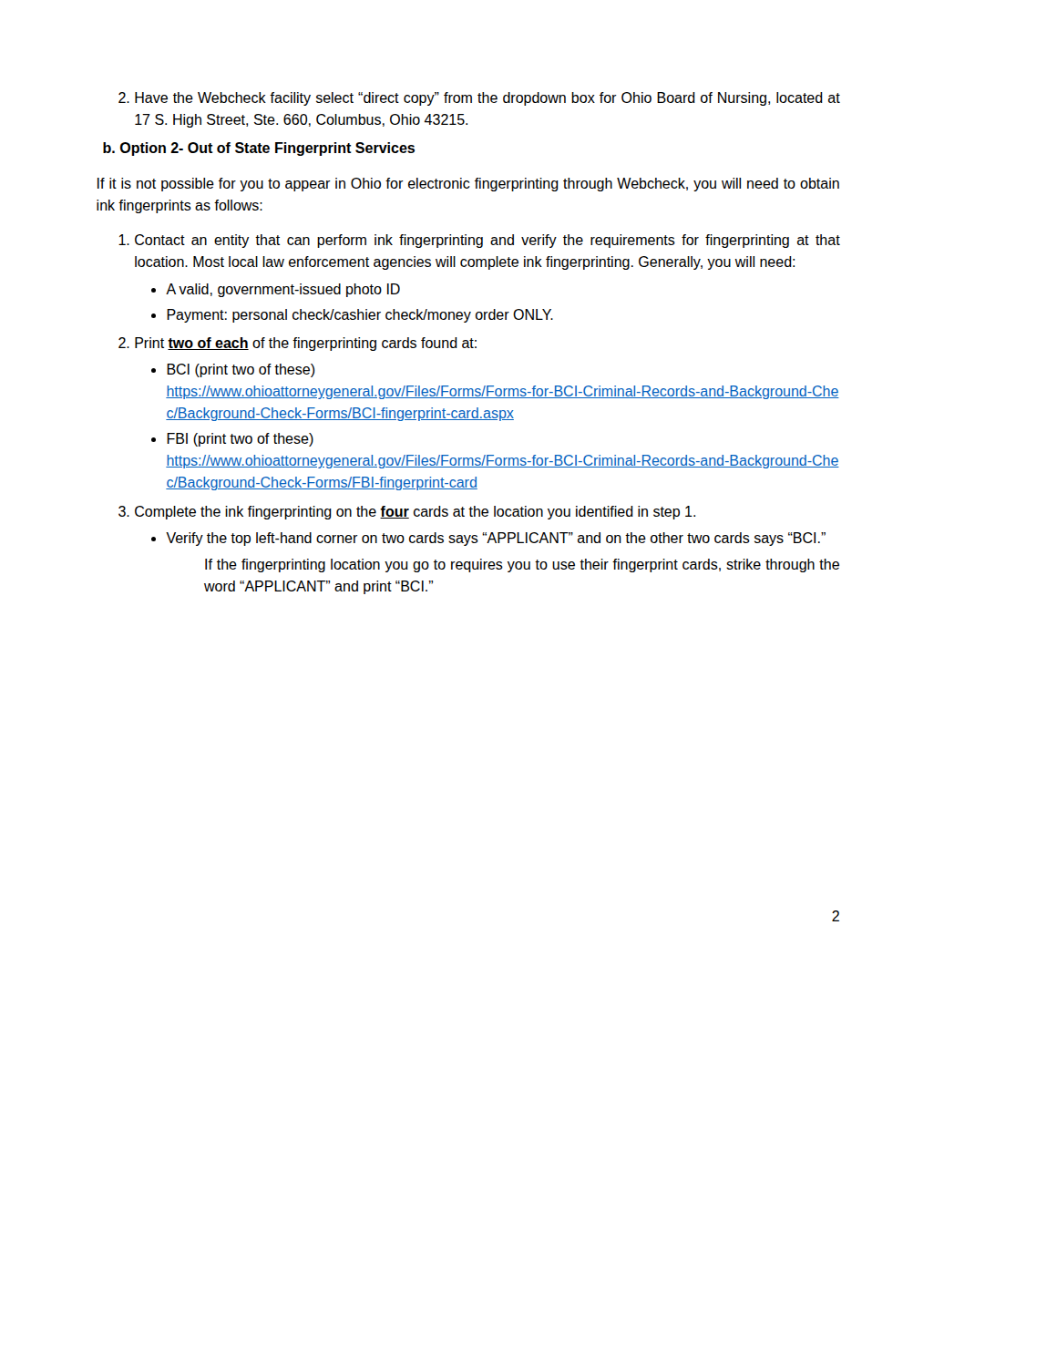Have the Webcheck facility select “direct copy” from the dropdown box for Ohio Board of Nursing, located at 17 S. High Street, Ste. 660, Columbus, Ohio 43215.
Option 2- Out of State Fingerprint Services
If it is not possible for you to appear in Ohio for electronic fingerprinting through Webcheck, you will need to obtain ink fingerprints as follows:
Contact an entity that can perform ink fingerprinting and verify the requirements for fingerprinting at that location. Most local law enforcement agencies will complete ink fingerprinting. Generally, you will need:
A valid, government-issued photo ID
Payment: personal check/cashier check/money order ONLY.
Print two of each of the fingerprinting cards found at:
BCI (print two of these)
https://www.ohioattorneygeneral.gov/Files/Forms/Forms-for-BCI-Criminal-Records-and-Background-Chec/Background-Check-Forms/BCI-fingerprint-card.aspx
FBI (print two of these)
https://www.ohioattorneygeneral.gov/Files/Forms/Forms-for-BCI-Criminal-Records-and-Background-Chec/Background-Check-Forms/FBI-fingerprint-card
Complete the ink fingerprinting on the four cards at the location you identified in step 1.
Verify the top left-hand corner on two cards says “APPLICANT” and on the other two cards says “BCI.”
If the fingerprinting location you go to requires you to use their fingerprint cards, strike through the word “APPLICANT” and print “BCI.”
2